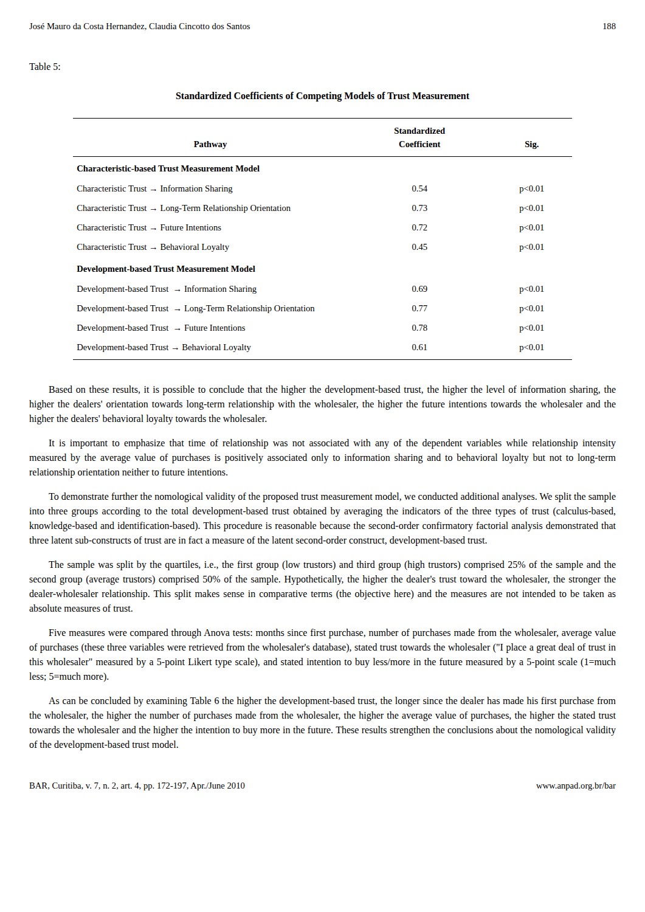José Mauro da Costa Hernandez, Claudia Cincotto dos Santos 188
Table 5:
Standardized Coefficients of Competing Models of Trust Measurement
| Pathway | Standardized Coefficient | Sig. |
| --- | --- | --- |
| Characteristic-based Trust Measurement Model |
| Characteristic Trust → Information Sharing | 0.54 | p<0.01 |
| Characteristic Trust → Long-Term Relationship Orientation | 0.73 | p<0.01 |
| Characteristic Trust → Future Intentions | 0.72 | p<0.01 |
| Characteristic Trust → Behavioral Loyalty | 0.45 | p<0.01 |
| Development-based Trust Measurement Model |
| Development-based Trust → Information Sharing | 0.69 | p<0.01 |
| Development-based Trust → Long-Term Relationship Orientation | 0.77 | p<0.01 |
| Development-based Trust → Future Intentions | 0.78 | p<0.01 |
| Development-based Trust → Behavioral Loyalty | 0.61 | p<0.01 |
Based on these results, it is possible to conclude that the higher the development-based trust, the higher the level of information sharing, the higher the dealers' orientation towards long-term relationship with the wholesaler, the higher the future intentions towards the wholesaler and the higher the dealers' behavioral loyalty towards the wholesaler.
It is important to emphasize that time of relationship was not associated with any of the dependent variables while relationship intensity measured by the average value of purchases is positively associated only to information sharing and to behavioral loyalty but not to long-term relationship orientation neither to future intentions.
To demonstrate further the nomological validity of the proposed trust measurement model, we conducted additional analyses. We split the sample into three groups according to the total development-based trust obtained by averaging the indicators of the three types of trust (calculus-based, knowledge-based and identification-based). This procedure is reasonable because the second-order confirmatory factorial analysis demonstrated that three latent sub-constructs of trust are in fact a measure of the latent second-order construct, development-based trust.
The sample was split by the quartiles, i.e., the first group (low trustors) and third group (high trustors) comprised 25% of the sample and the second group (average trustors) comprised 50% of the sample. Hypothetically, the higher the dealer's trust toward the wholesaler, the stronger the dealer-wholesaler relationship. This split makes sense in comparative terms (the objective here) and the measures are not intended to be taken as absolute measures of trust.
Five measures were compared through Anova tests: months since first purchase, number of purchases made from the wholesaler, average value of purchases (these three variables were retrieved from the wholesaler's database), stated trust towards the wholesaler ("I place a great deal of trust in this wholesaler" measured by a 5-point Likert type scale), and stated intention to buy less/more in the future measured by a 5-point scale (1=much less; 5=much more).
As can be concluded by examining Table 6 the higher the development-based trust, the longer since the dealer has made his first purchase from the wholesaler, the higher the number of purchases made from the wholesaler, the higher the average value of purchases, the higher the stated trust towards the wholesaler and the higher the intention to buy more in the future. These results strengthen the conclusions about the nomological validity of the development-based trust model.
BAR, Curitiba, v. 7, n. 2, art. 4, pp. 172-197, Apr./June 2010 www.anpad.org.br/bar